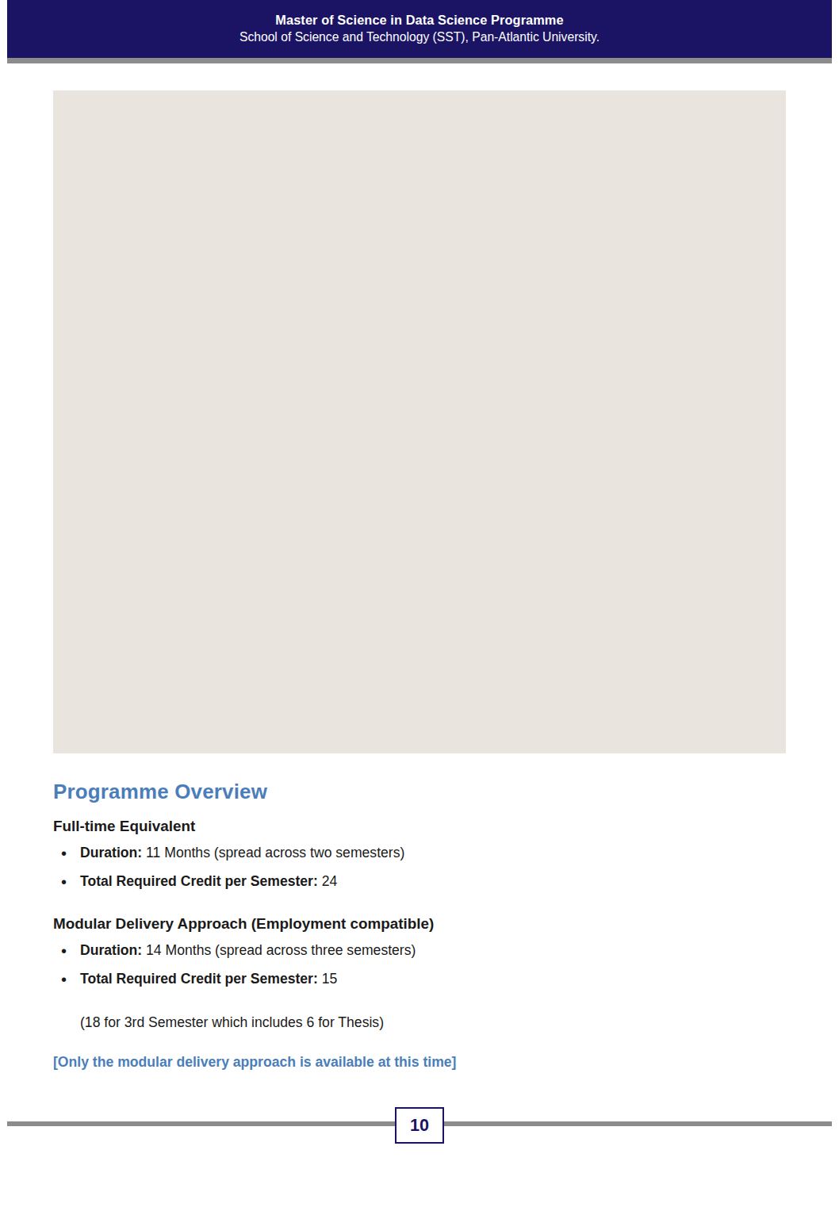Master of Science in Data Science Programme
School of Science and Technology (SST), Pan-Atlantic University.
Programme Overview
Full-time Equivalent
Duration: 11 Months (spread across two semesters)
Total Required Credit per Semester: 24
Modular Delivery Approach (Employment compatible)
Duration: 14 Months (spread across three semesters)
Total Required Credit per Semester: 15
(18 for 3rd Semester which includes 6 for Thesis)
[Only the modular delivery approach is available at this time]
10